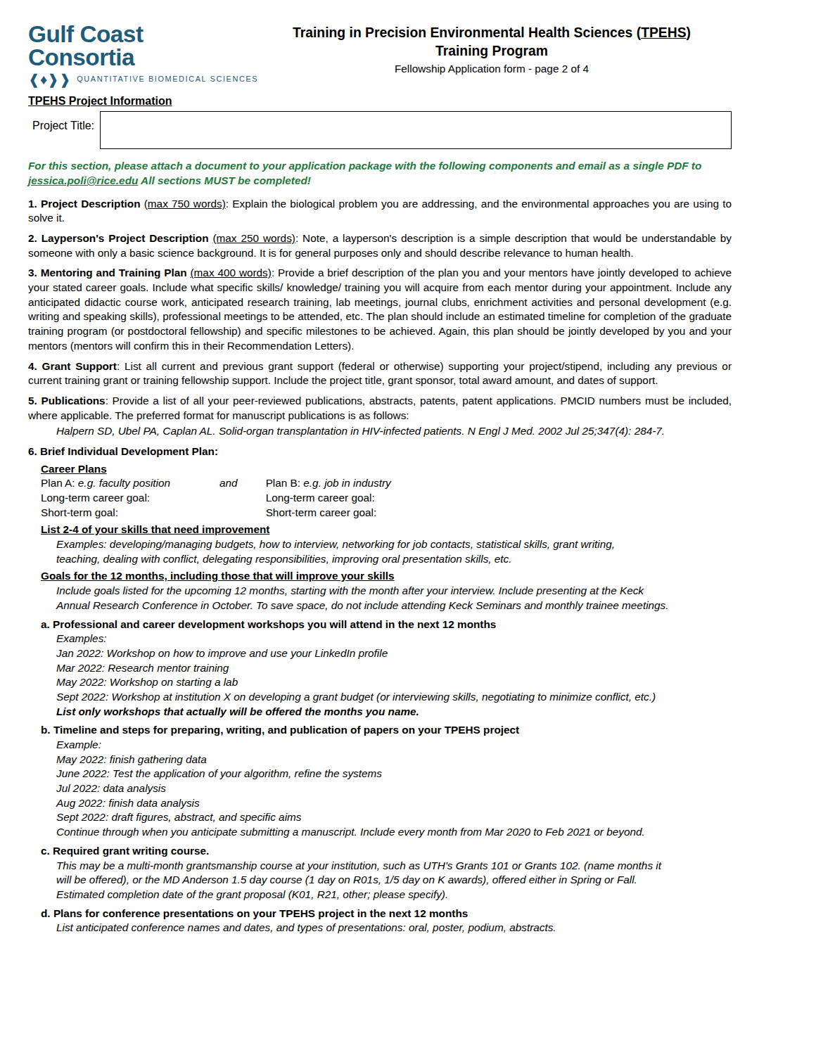Gulf Coast Consortia
❰♦❱❱ QUANTITATIVE BIOMEDICAL SCIENCES
Training in Precision Environmental Health Sciences (TPEHS)
Training Program
Fellowship Application form - page 2 of 4
TPEHS Project Information
Project Title:
For this section, please attach a document to your application package with the following components and email as a single PDF to jessica.poli@rice.edu All sections MUST be completed!
1. Project Description (max 750 words): Explain the biological problem you are addressing, and the environmental approaches you are using to solve it.
2. Layperson's Project Description (max 250 words): Note, a layperson's description is a simple description that would be understandable by someone with only a basic science background. It is for general purposes only and should describe relevance to human health.
3. Mentoring and Training Plan (max 400 words): Provide a brief description of the plan you and your mentors have jointly developed to achieve your stated career goals. Include what specific skills/ knowledge/ training you will acquire from each mentor during your appointment. Include any anticipated didactic course work, anticipated research training, lab meetings, journal clubs, enrichment activities and personal development (e.g. writing and speaking skills), professional meetings to be attended, etc. The plan should include an estimated timeline for completion of the graduate training program (or postdoctoral fellowship) and specific milestones to be achieved. Again, this plan should be jointly developed by you and your mentors (mentors will confirm this in their Recommendation Letters).
4. Grant Support: List all current and previous grant support (federal or otherwise) supporting your project/stipend, including any previous or current training grant or training fellowship support. Include the project title, grant sponsor, total award amount, and dates of support.
5. Publications: Provide a list of all your peer-reviewed publications, abstracts, patents, patent applications. PMCID numbers must be included, where applicable. The preferred format for manuscript publications is as follows: Halpern SD, Ubel PA, Caplan AL. Solid-organ transplantation in HIV-infected patients. N Engl J Med. 2002 Jul 25;347(4): 284-7.
6. Brief Individual Development Plan:
Career Plans
| Plan A: e.g. faculty position | and | Plan B: e.g. job in industry |
| Long-term career goal: | | Long-term career goal: |
| Short-term goal: | | Short-term career goal: |
List 2-4 of your skills that need improvement
Examples: developing/managing budgets, how to interview, networking for job contacts, statistical skills, grant writing,
teaching, dealing with conflict, delegating responsibilities, improving oral presentation skills, etc.
Goals for the 12 months, including those that will improve your skills
Include goals listed for the upcoming 12 months, starting with the month after your interview. Include presenting at the Keck
Annual Research Conference in October. To save space, do not include attending Keck Seminars and monthly trainee meetings.
a. Professional and career development workshops you will attend in the next 12 months
Examples:
Jan 2022: Workshop on how to improve and use your LinkedIn profile
Mar 2022: Research mentor training
May 2022: Workshop on starting a lab
Sept 2022: Workshop at institution X on developing a grant budget (or interviewing skills, negotiating to minimize conflict, etc.)
List only workshops that actually will be offered the months you name.
b. Timeline and steps for preparing, writing, and publication of papers on your TPEHS project
Example:
May 2022: finish gathering data
June 2022: Test the application of your algorithm, refine the systems
Jul 2022: data analysis
Aug 2022: finish data analysis
Sept 2022: draft figures, abstract, and specific aims
Continue through when you anticipate submitting a manuscript. Include every month from Mar 2020 to Feb 2021 or beyond.
c. Required grant writing course.
This may be a multi-month grantsmanship course at your institution, such as UTH's Grants 101 or Grants 102. (name months it
will be offered), or the MD Anderson 1.5 day course (1 day on R01s, 1/5 day on K awards), offered either in Spring or Fall.
Estimated completion date of the grant proposal (K01, R21, other; please specify).
d. Plans for conference presentations on your TPEHS project in the next 12 months
List anticipated conference names and dates, and types of presentations: oral, poster, podium, abstracts.